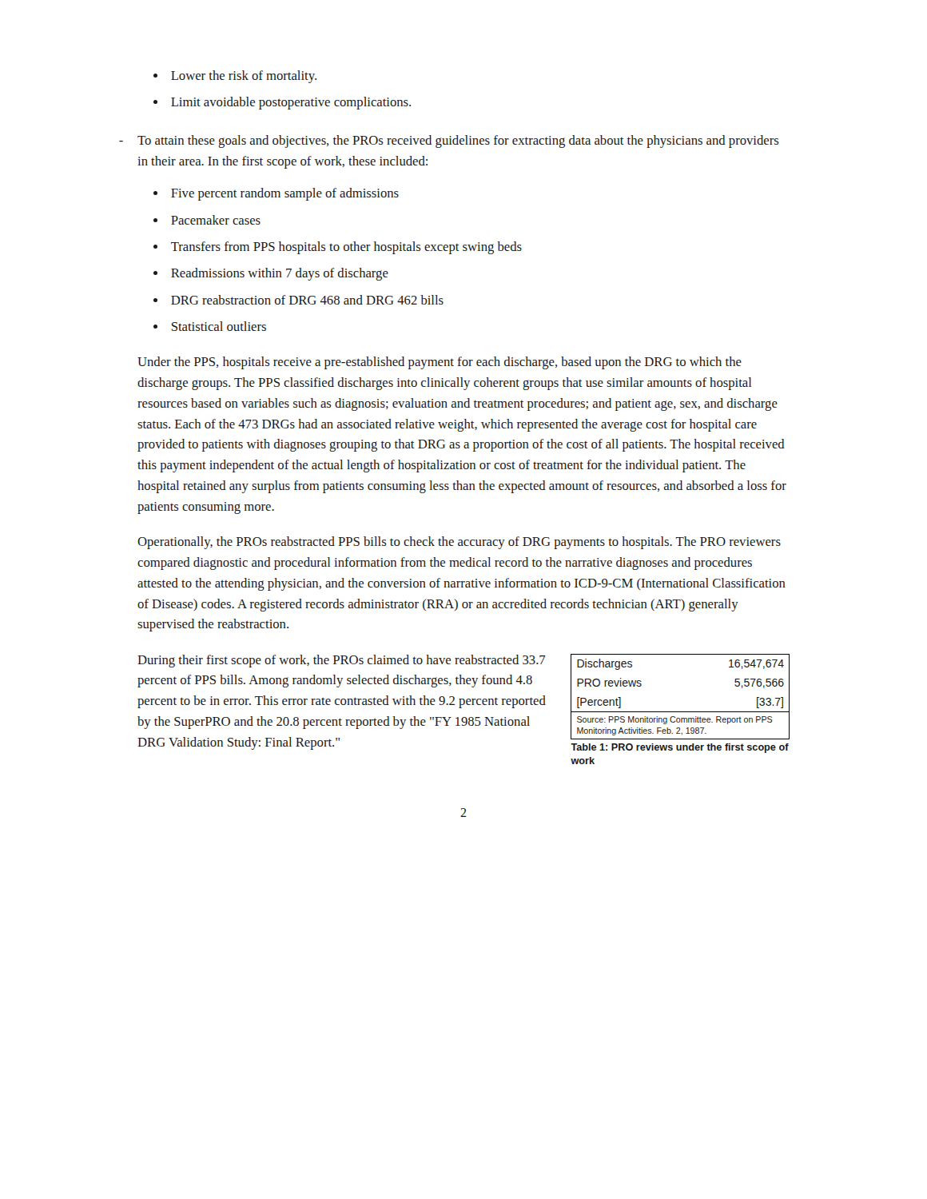Lower the risk of mortality.
Limit avoidable postoperative complications.
To attain these goals and objectives, the PROs received guidelines for extracting data about the physicians and providers in their area. In the first scope of work, these included:
Five percent random sample of admissions
Pacemaker cases
Transfers from PPS hospitals to other hospitals except swing beds
Readmissions within 7 days of discharge
DRG reabstraction of DRG 468 and DRG 462 bills
Statistical outliers
Under the PPS, hospitals receive a pre-established payment for each discharge, based upon the DRG to which the discharge groups. The PPS classified discharges into clinically coherent groups that use similar amounts of hospital resources based on variables such as diagnosis; evaluation and treatment procedures; and patient age, sex, and discharge status. Each of the 473 DRGs had an associated relative weight, which represented the average cost for hospital care provided to patients with diagnoses grouping to that DRG as a proportion of the cost of all patients. The hospital received this payment independent of the actual length of hospitalization or cost of treatment for the individual patient. The hospital retained any surplus from patients consuming less than the expected amount of resources, and absorbed a loss for patients consuming more.
Operationally, the PROs reabstracted PPS bills to check the accuracy of DRG payments to hospitals. The PRO reviewers compared diagnostic and procedural information from the medical record to the narrative diagnoses and procedures attested to the attending physician, and the conversion of narrative information to ICD-9-CM (International Classification of Disease) codes. A registered records administrator (RRA) or an accredited records technician (ART) generally supervised the reabstraction.
| Discharges | 16,547,674 |
| PRO reviews | 5,576,566 |
| [Percent] | [33.7] |
| Source: PPS Monitoring Committee. Report on PPS Monitoring Activities. Feb. 2, 1987. |
Table 1: PRO reviews under the first scope of work
During their first scope of work, the PROs claimed to have reabstracted 33.7 percent of PPS bills. Among randomly selected discharges, they found 4.8 percent to be in error. This error rate contrasted with the 9.2 percent reported by the SuperPRO and the 20.8 percent reported by the "FY 1985 National DRG Validation Study: Final Report."
2